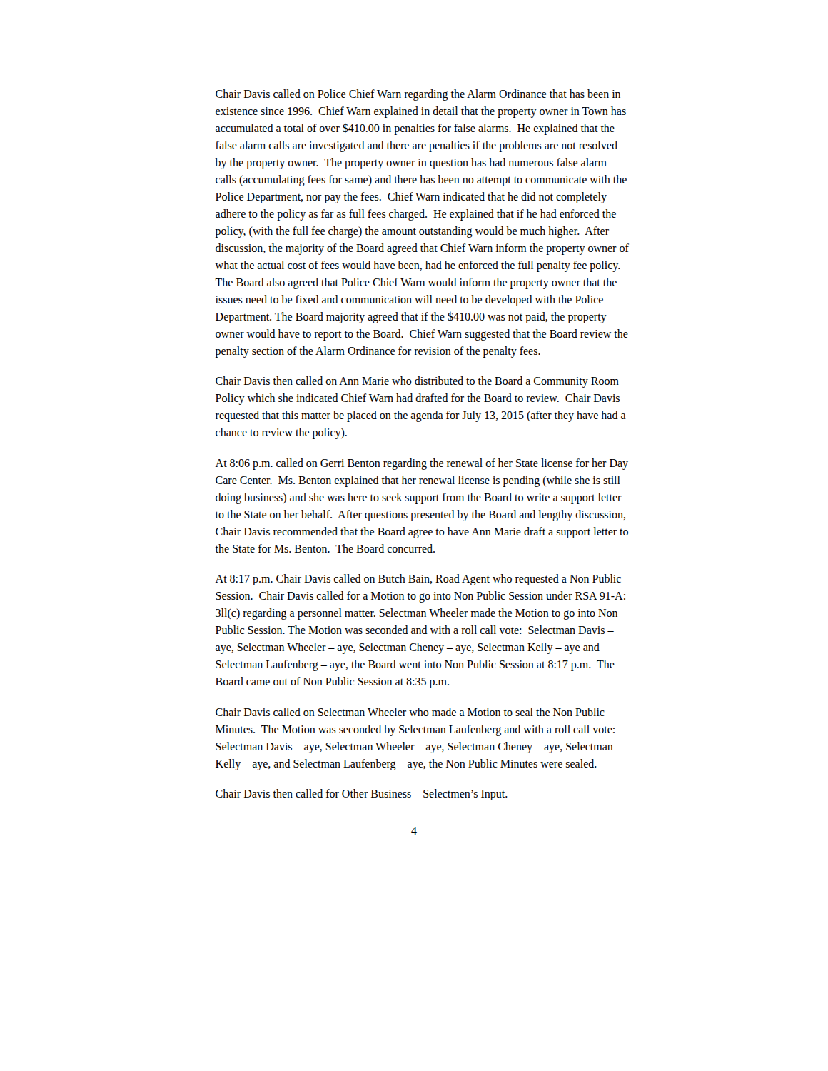Chair Davis called on Police Chief Warn regarding the Alarm Ordinance that has been in existence since 1996. Chief Warn explained in detail that the property owner in Town has accumulated a total of over $410.00 in penalties for false alarms. He explained that the false alarm calls are investigated and there are penalties if the problems are not resolved by the property owner. The property owner in question has had numerous false alarm calls (accumulating fees for same) and there has been no attempt to communicate with the Police Department, nor pay the fees. Chief Warn indicated that he did not completely adhere to the policy as far as full fees charged. He explained that if he had enforced the policy, (with the full fee charge) the amount outstanding would be much higher. After discussion, the majority of the Board agreed that Chief Warn inform the property owner of what the actual cost of fees would have been, had he enforced the full penalty fee policy. The Board also agreed that Police Chief Warn would inform the property owner that the issues need to be fixed and communication will need to be developed with the Police Department. The Board majority agreed that if the $410.00 was not paid, the property owner would have to report to the Board. Chief Warn suggested that the Board review the penalty section of the Alarm Ordinance for revision of the penalty fees.
Chair Davis then called on Ann Marie who distributed to the Board a Community Room Policy which she indicated Chief Warn had drafted for the Board to review. Chair Davis requested that this matter be placed on the agenda for July 13, 2015 (after they have had a chance to review the policy).
At 8:06 p.m. called on Gerri Benton regarding the renewal of her State license for her Day Care Center. Ms. Benton explained that her renewal license is pending (while she is still doing business) and she was here to seek support from the Board to write a support letter to the State on her behalf. After questions presented by the Board and lengthy discussion, Chair Davis recommended that the Board agree to have Ann Marie draft a support letter to the State for Ms. Benton. The Board concurred.
At 8:17 p.m. Chair Davis called on Butch Bain, Road Agent who requested a Non Public Session. Chair Davis called for a Motion to go into Non Public Session under RSA 91-A: 3ll(c) regarding a personnel matter. Selectman Wheeler made the Motion to go into Non Public Session. The Motion was seconded and with a roll call vote: Selectman Davis – aye, Selectman Wheeler – aye, Selectman Cheney – aye, Selectman Kelly – aye and Selectman Laufenberg – aye, the Board went into Non Public Session at 8:17 p.m. The Board came out of Non Public Session at 8:35 p.m.
Chair Davis called on Selectman Wheeler who made a Motion to seal the Non Public Minutes. The Motion was seconded by Selectman Laufenberg and with a roll call vote: Selectman Davis – aye, Selectman Wheeler – aye, Selectman Cheney – aye, Selectman Kelly – aye, and Selectman Laufenberg – aye, the Non Public Minutes were sealed.
Chair Davis then called for Other Business – Selectmen’s Input.
4